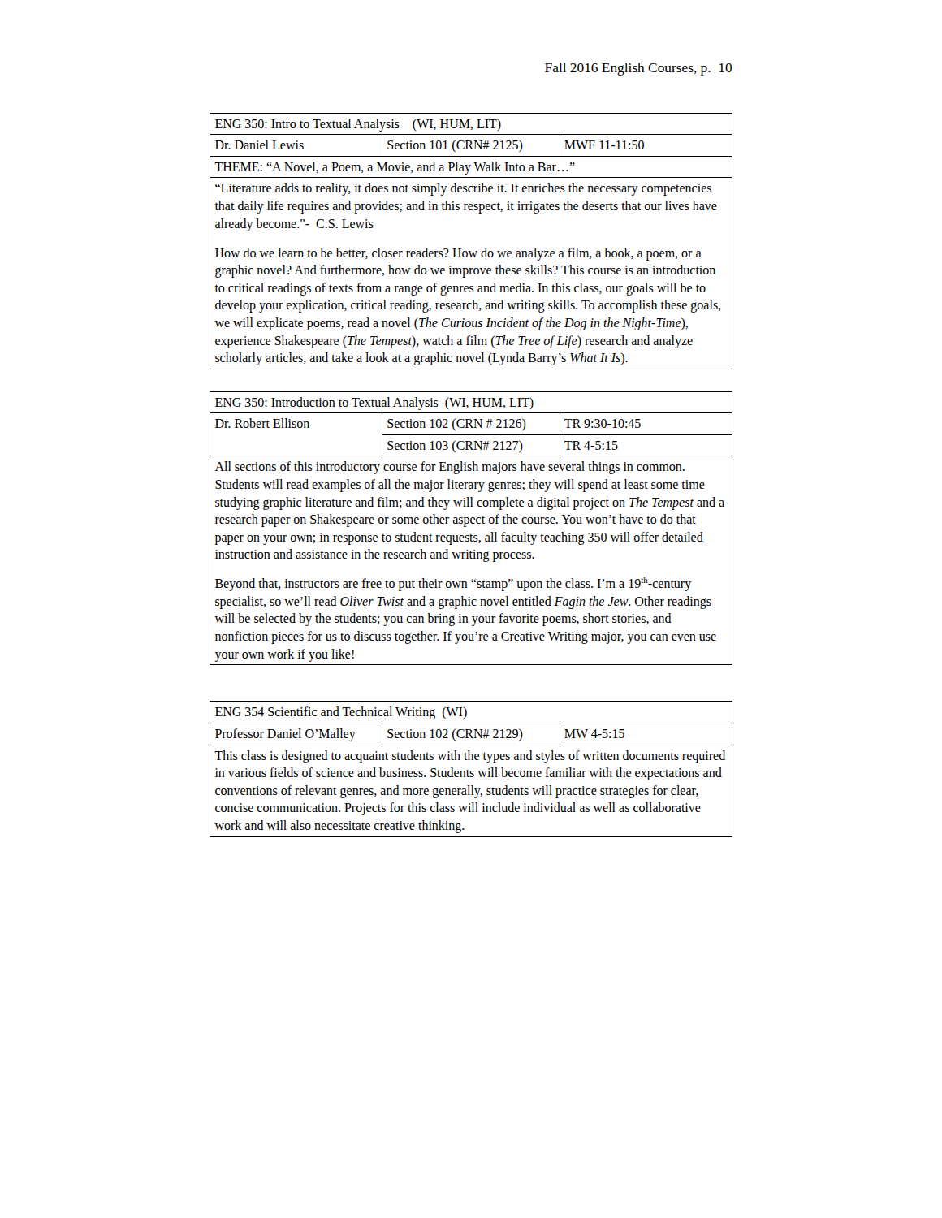Fall 2016 English Courses, p. 10
| ENG 350: Intro to Textual Analysis (WI, HUM, LIT) |
| Dr. Daniel Lewis | Section 101 (CRN# 2125) | MWF 11-11:50 |
| THEME: “A Novel, a Poem, a Movie, and a Play Walk Into a Bar…” |
| “Literature adds to reality, it does not simply describe it. It enriches the necessary competencies that daily life requires and provides; and in this respect, it irrigates the deserts that our lives have already become."- C.S. Lewis How do we learn to be better, closer readers? How do we analyze a film, a book, a poem, or a graphic novel? And furthermore, how do we improve these skills? This course is an introduction to critical readings of texts from a range of genres and media. In this class, our goals will be to develop your explication, critical reading, research, and writing skills. To accomplish these goals, we will explicate poems, read a novel ( The Curious Incident of the Dog in the Night-Time ), experience Shakespeare ( The Tempest ), watch a film ( The Tree of Life ) research and analyze scholarly articles, and take a look at a graphic novel (Lynda Barry’s What It Is ). |
| ENG 350: Introduction to Textual Analysis (WI, HUM, LIT) |
| Dr. Robert Ellison | Section 102 (CRN # 2126) | TR 9:30-10:45 |
| Section 103 (CRN# 2127) | TR 4-5:15 |
| All sections of this introductory course for English majors have several things in common. Students will read examples of all the major literary genres; they will spend at least some time studying graphic literature and film; and they will complete a digital project on The Tempest and a research paper on Shakespeare or some other aspect of the course. You won’t have to do that paper on your own; in response to student requests, all faculty teaching 350 will offer detailed instruction and assistance in the research and writing process. Beyond that, instructors are free to put their own “stamp” upon the class. I’m a 19 th -century specialist, so we’ll read Oliver Twist and a graphic novel entitled Fagin the Jew . Other readings will be selected by the students; you can bring in your favorite poems, short stories, and nonfiction pieces for us to discuss together. If you’re a Creative Writing major, you can even use your own work if you like! |
| ENG 354 Scientific and Technical Writing (WI) |
| Professor Daniel O’Malley | Section 102 (CRN# 2129) | MW 4-5:15 |
| This class is designed to acquaint students with the types and styles of written documents required in various fields of science and business. Students will become familiar with the expectations and conventions of relevant genres, and more generally, students will practice strategies for clear, concise communication. Projects for this class will include individual as well as collaborative work and will also necessitate creative thinking. |